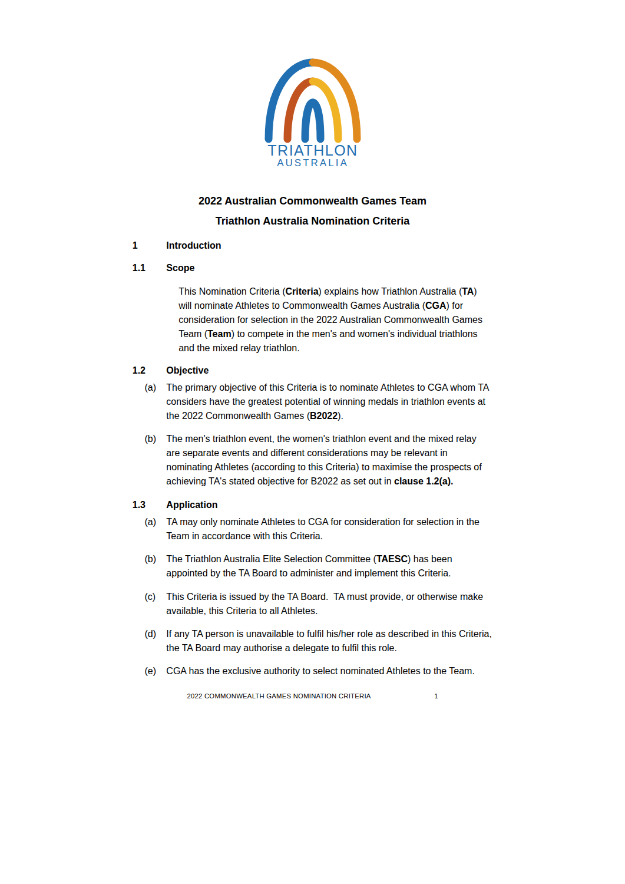TRIATHLON AUSTRALIA
2022 Australian Commonwealth Games Team Triathlon Australia Nomination Criteria
1 Introduction
1.1 Scope
This Nomination Criteria (Criteria) explains how Triathlon Australia (TA) will nominate Athletes to Commonwealth Games Australia (CGA) for consideration for selection in the 2022 Australian Commonwealth Games Team (Team) to compete in the men's and women's individual triathlons and the mixed relay triathlon.
1.2 Objective
(a) The primary objective of this Criteria is to nominate Athletes to CGA whom TA considers have the greatest potential of winning medals in triathlon events at the 2022 Commonwealth Games (B2022).
(b) The men's triathlon event, the women's triathlon event and the mixed relay are separate events and different considerations may be relevant in nominating Athletes (according to this Criteria) to maximise the prospects of achieving TA's stated objective for B2022 as set out in clause 1.2(a).
1.3 Application
(a) TA may only nominate Athletes to CGA for consideration for selection in the Team in accordance with this Criteria.
(b) The Triathlon Australia Elite Selection Committee (TAESC) has been appointed by the TA Board to administer and implement this Criteria.
(c) This Criteria is issued by the TA Board. TA must provide, or otherwise make available, this Criteria to all Athletes.
(d) If any TA person is unavailable to fulfil his/her role as described in this Criteria, the TA Board may authorise a delegate to fulfil this role.
(e) CGA has the exclusive authority to select nominated Athletes to the Team.
2022 COMMONWEALTH GAMES NOMINATION CRITERIA 1